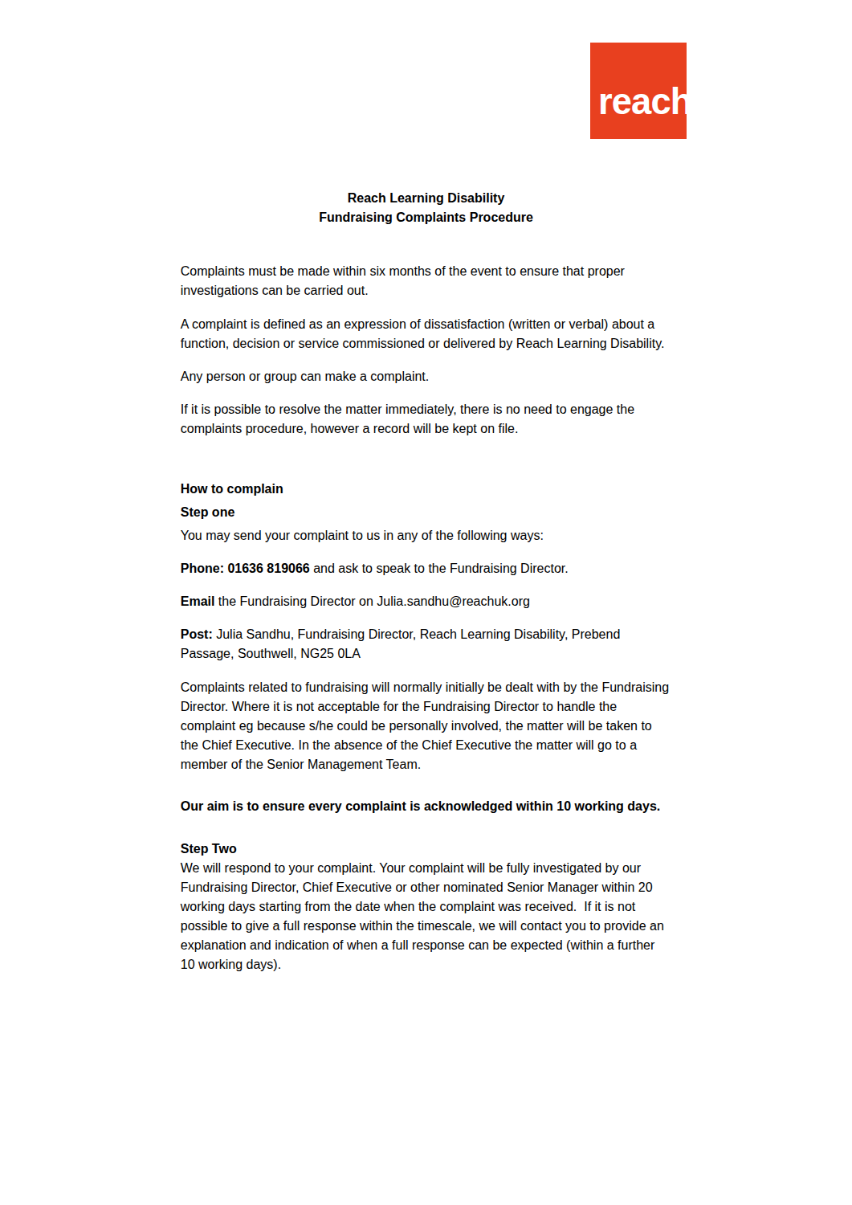reach
Reach Learning Disability
Fundraising Complaints Procedure
Complaints must be made within six months of the event to ensure that proper investigations can be carried out.
A complaint is defined as an expression of dissatisfaction (written or verbal) about a function, decision or service commissioned or delivered by Reach Learning Disability.
Any person or group can make a complaint.
If it is possible to resolve the matter immediately, there is no need to engage the complaints procedure, however a record will be kept on file.
How to complain
Step one
You may send your complaint to us in any of the following ways:
Phone: 01636 819066 and ask to speak to the Fundraising Director.
Email the Fundraising Director on Julia.sandhu@reachuk.org
Post: Julia Sandhu, Fundraising Director, Reach Learning Disability, Prebend Passage, Southwell, NG25 0LA
Complaints related to fundraising will normally initially be dealt with by the Fundraising Director. Where it is not acceptable for the Fundraising Director to handle the complaint eg because s/he could be personally involved, the matter will be taken to the Chief Executive. In the absence of the Chief Executive the matter will go to a member of the Senior Management Team.
Our aim is to ensure every complaint is acknowledged within 10 working days.
Step Two
We will respond to your complaint. Your complaint will be fully investigated by our Fundraising Director, Chief Executive or other nominated Senior Manager within 20 working days starting from the date when the complaint was received. If it is not possible to give a full response within the timescale, we will contact you to provide an explanation and indication of when a full response can be expected (within a further 10 working days).